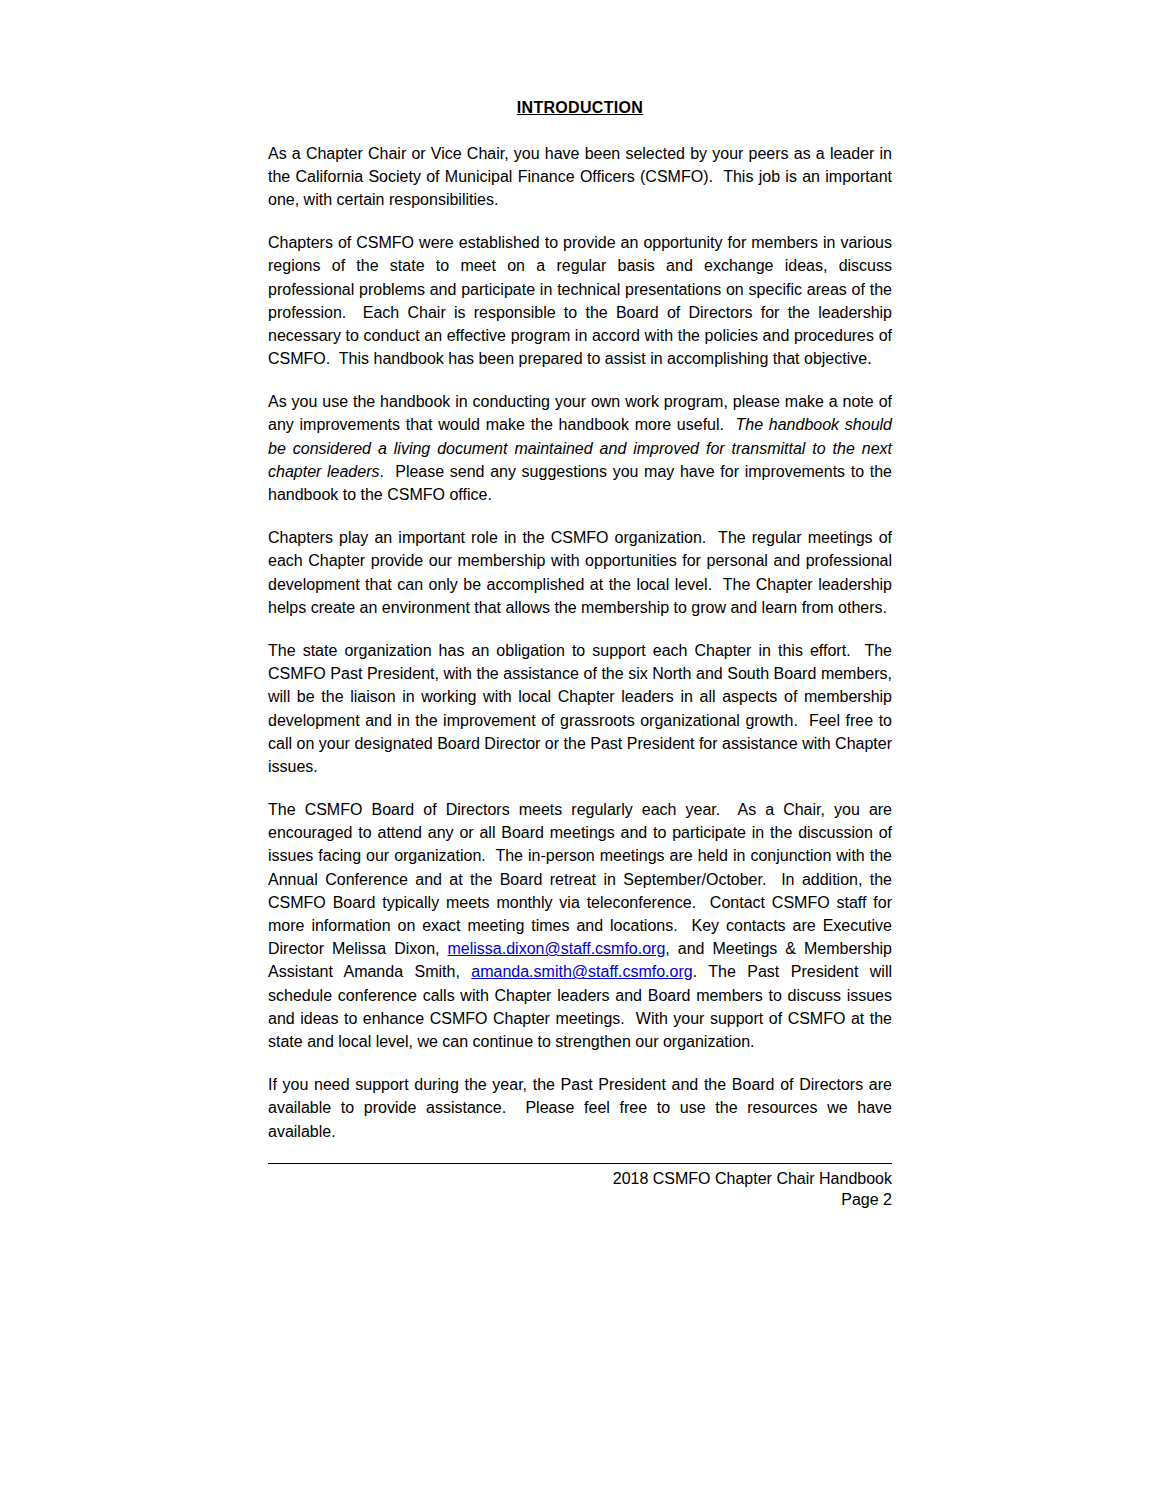INTRODUCTION
As a Chapter Chair or Vice Chair, you have been selected by your peers as a leader in the California Society of Municipal Finance Officers (CSMFO). This job is an important one, with certain responsibilities.
Chapters of CSMFO were established to provide an opportunity for members in various regions of the state to meet on a regular basis and exchange ideas, discuss professional problems and participate in technical presentations on specific areas of the profession. Each Chair is responsible to the Board of Directors for the leadership necessary to conduct an effective program in accord with the policies and procedures of CSMFO. This handbook has been prepared to assist in accomplishing that objective.
As you use the handbook in conducting your own work program, please make a note of any improvements that would make the handbook more useful. The handbook should be considered a living document maintained and improved for transmittal to the next chapter leaders. Please send any suggestions you may have for improvements to the handbook to the CSMFO office.
Chapters play an important role in the CSMFO organization. The regular meetings of each Chapter provide our membership with opportunities for personal and professional development that can only be accomplished at the local level. The Chapter leadership helps create an environment that allows the membership to grow and learn from others.
The state organization has an obligation to support each Chapter in this effort. The CSMFO Past President, with the assistance of the six North and South Board members, will be the liaison in working with local Chapter leaders in all aspects of membership development and in the improvement of grassroots organizational growth. Feel free to call on your designated Board Director or the Past President for assistance with Chapter issues.
The CSMFO Board of Directors meets regularly each year. As a Chair, you are encouraged to attend any or all Board meetings and to participate in the discussion of issues facing our organization. The in-person meetings are held in conjunction with the Annual Conference and at the Board retreat in September/October. In addition, the CSMFO Board typically meets monthly via teleconference. Contact CSMFO staff for more information on exact meeting times and locations. Key contacts are Executive Director Melissa Dixon, melissa.dixon@staff.csmfo.org, and Meetings & Membership Assistant Amanda Smith, amanda.smith@staff.csmfo.org. The Past President will schedule conference calls with Chapter leaders and Board members to discuss issues and ideas to enhance CSMFO Chapter meetings. With your support of CSMFO at the state and local level, we can continue to strengthen our organization.
If you need support during the year, the Past President and the Board of Directors are available to provide assistance. Please feel free to use the resources we have available.
2018 CSMFO Chapter Chair Handbook
Page 2